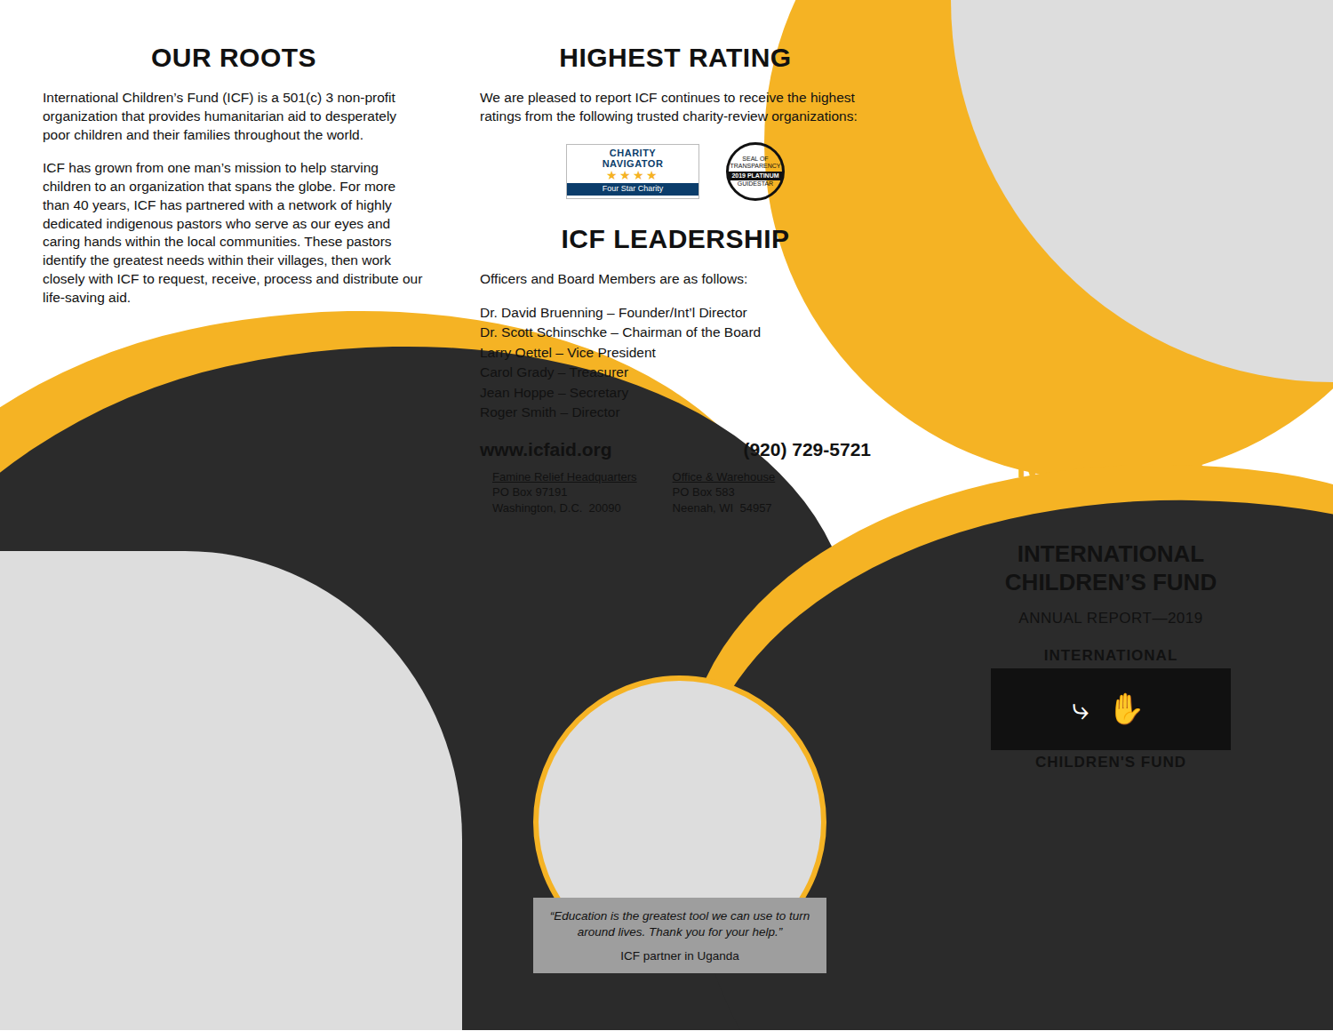OUR ROOTS
International Children’s Fund (ICF) is a 501(c) 3 non-profit organization that provides humanitarian aid to desperately poor children and their families throughout the world.
ICF has grown from one man’s mission to help starving children to an organization that spans the globe. For more than 40 years, ICF has partnered with a network of highly dedicated indigenous pastors who serve as our eyes and caring hands within the local communities. These pastors identify the greatest needs within their villages, then work closely with ICF to request, receive, process and distribute our life-saving aid.
HIGHEST RATING
We are pleased to report ICF continues to receive the highest ratings from the following trusted charity-review organizations:
CHARITY
NAVIGATOR
★★★★
Four Star Charity
SEAL OF
TRANSPARENCY
2019 PLATINUM
GUIDESTAR
ICF LEADERSHIP
Officers and Board Members are as follows:
Dr. David Bruenning – Founder/Int’l Director
Dr. Scott Schinschke – Chairman of the Board
Larry Oettel – Vice President
Carol Grady – Treasurer
Jean Hoppe – Secretary
Roger Smith – Director
www.icfaid.org (920) 729-5721
Famine Relief Headquarters
PO Box 97191
Washington, D.C. 20090
Office & Warehouse
PO Box 583
Neenah, WI 54957
EVERY CHILD
MATTERS
INTERNATIONAL
CHILDREN’S FUND
ANNUAL REPORT—2019
INTERNATIONAL
⤷ ✋
CHILDREN'S FUND
“Education is the greatest tool we can use to turn around lives. Thank you for your help.”
ICF partner in Uganda